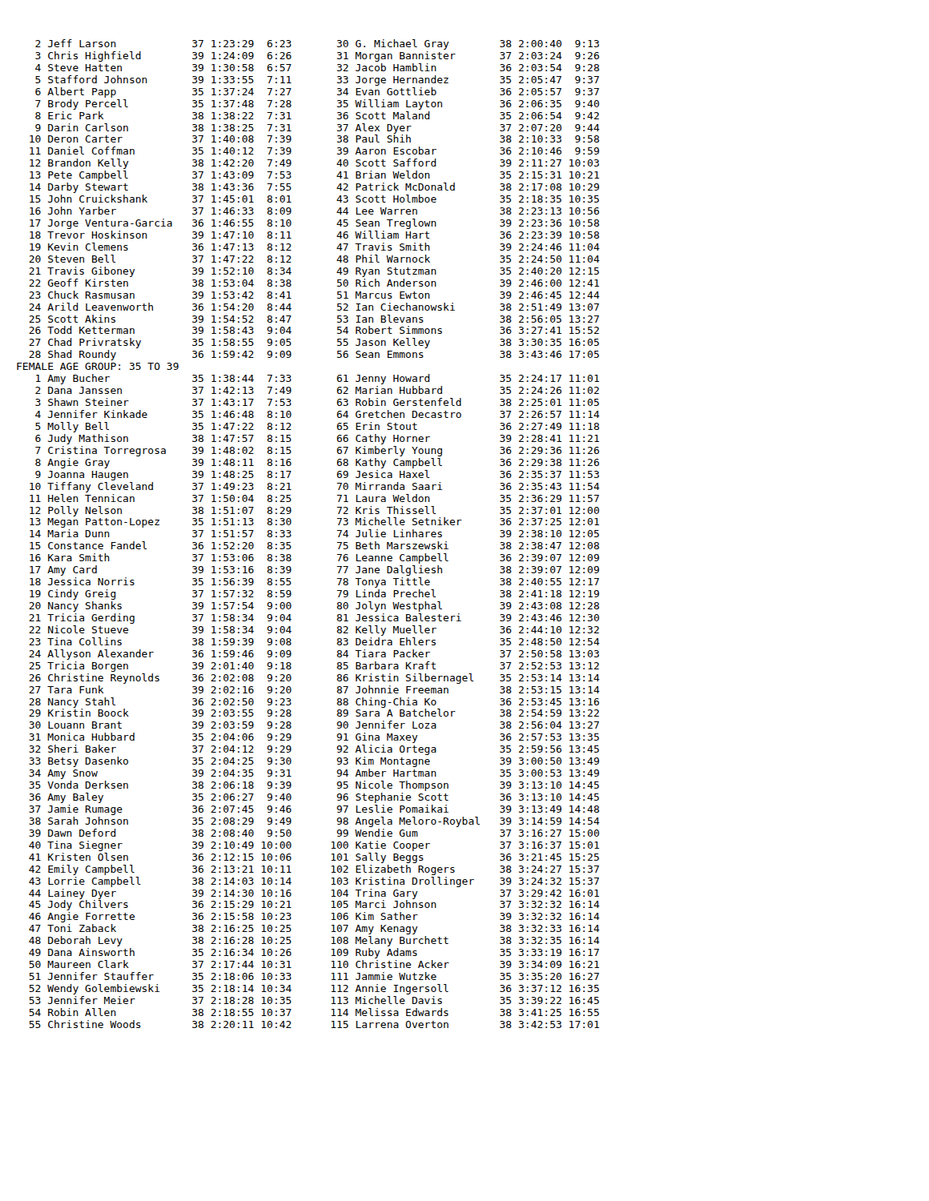2 Jeff Larson            37 1:23:29  6:23
   3 Chris Highfield        39 1:24:09  6:26
   4 Steve Hatten           39 1:30:58  6:57
   5 Stafford Johnson       39 1:33:55  7:11
   6 Albert Papp            35 1:37:24  7:27
   7 Brody Percell          35 1:37:48  7:28
   8 Eric Park              38 1:38:22  7:31
   9 Darin Carlson          38 1:38:25  7:31
  10 Deron Carter           37 1:40:08  7:39
  11 Daniel Coffman         35 1:40:12  7:39
  12 Brandon Kelly          38 1:42:20  7:49
  13 Pete Campbell          37 1:43:09  7:53
  14 Darby Stewart          38 1:43:36  7:55
  15 John Cruickshank       37 1:45:01  8:01
  16 John Yarber            37 1:46:33  8:09
  17 Jorge Ventura-Garcia   36 1:46:55  8:10
  18 Trevor Hoskinson       39 1:47:10  8:11
  19 Kevin Clemens          36 1:47:13  8:12
  20 Steven Bell            37 1:47:22  8:12
  21 Travis Giboney         39 1:52:10  8:34
  22 Geoff Kirsten          38 1:53:04  8:38
  23 Chuck Rasmusan         39 1:53:42  8:41
  24 Arild Leavenworth      36 1:54:20  8:44
  25 Scott Akins            39 1:54:52  8:47
  26 Todd Ketterman         39 1:58:43  9:04
  27 Chad Privratsky        35 1:58:55  9:05
  28 Shad Roundy            36 1:59:42  9:09
FEMALE AGE GROUP: 35 TO 39
   1 Amy Bucher             35 1:38:44  7:33
   2 Dana Janssen           37 1:42:13  7:49
   3 Shawn Steiner          37 1:43:17  7:53
   4 Jennifer Kinkade       35 1:46:48  8:10
   5 Molly Bell             35 1:47:22  8:12
   6 Judy Mathison          38 1:47:57  8:15
   7 Cristina Torregrosa    39 1:48:02  8:15
   8 Angie Gray             39 1:48:11  8:16
   9 Joanna Haugen          39 1:48:25  8:17
  10 Tiffany Cleveland      37 1:49:23  8:21
  11 Helen Tennican         37 1:50:04  8:25
  12 Polly Nelson           38 1:51:07  8:29
  13 Megan Patton-Lopez     35 1:51:13  8:30
  14 Maria Dunn             37 1:51:57  8:33
  15 Constance Fandel       36 1:52:20  8:35
  16 Kara Smith             37 1:53:06  8:38
  17 Amy Card               39 1:53:16  8:39
  18 Jessica Norris         35 1:56:39  8:55
  19 Cindy Greig            37 1:57:32  8:59
  20 Nancy Shanks           39 1:57:54  9:00
  21 Tricia Gerding         37 1:58:34  9:04
  22 Nicole Stueve          39 1:58:34  9:04
  23 Tina Collins           38 1:59:39  9:08
  24 Allyson Alexander      36 1:59:46  9:09
  25 Tricia Borgen          39 2:01:40  9:18
  26 Christine Reynolds     36 2:02:08  9:20
  27 Tara Funk              39 2:02:16  9:20
  28 Nancy Stahl            36 2:02:50  9:23
  29 Kristin Boock          39 2:03:55  9:28
  30 Louann Brant           39 2:03:59  9:28
  31 Monica Hubbard         35 2:04:06  9:29
  32 Sheri Baker            37 2:04:12  9:29
  33 Betsy Dasenko          35 2:04:25  9:30
  34 Amy Snow               39 2:04:35  9:31
  35 Vonda Derksen          38 2:06:18  9:39
  36 Amy Baley              35 2:06:27  9:40
  37 Jamie Rumage           36 2:07:45  9:46
  38 Sarah Johnson          35 2:08:29  9:49
  39 Dawn Deford            38 2:08:40  9:50
  40 Tina Siegner           39 2:10:49 10:00
  41 Kristen Olsen          36 2:12:15 10:06
  42 Emily Campbell         36 2:13:21 10:11
  43 Lorrie Campbell        38 2:14:03 10:14
  44 Lainey Dyer            39 2:14:30 10:16
  45 Jody Chilvers          36 2:15:29 10:21
  46 Angie Forrette         36 2:15:58 10:23
  47 Toni Zaback            38 2:16:25 10:25
  48 Deborah Levy           38 2:16:28 10:25
  49 Dana Ainsworth         35 2:16:34 10:26
  50 Maureen Clark          37 2:17:44 10:31
  51 Jennifer Stauffer      35 2:18:06 10:33
  52 Wendy Golembiewski     35 2:18:14 10:34
  53 Jennifer Meier         37 2:18:28 10:35
  54 Robin Allen            38 2:18:55 10:37
  55 Christine Woods        38 2:20:11 10:42
  30 G. Michael Gray        38 2:00:40  9:13
  31 Morgan Bannister       37 2:03:24  9:26
  32 Jacob Hamblin          36 2:03:54  9:28
  33 Jorge Hernandez        35 2:05:47  9:37
  34 Evan Gottlieb          36 2:05:57  9:37
  35 William Layton         36 2:06:35  9:40
  36 Scott Maland           35 2:06:54  9:42
  37 Alex Dyer              37 2:07:20  9:44
  38 Paul Shih              38 2:10:33  9:58
  39 Aaron Escobar          36 2:10:46  9:59
  40 Scott Safford          39 2:11:27 10:03
  41 Brian Weldon           35 2:15:31 10:21
  42 Patrick McDonald       38 2:17:08 10:29
  43 Scott Holmboe          35 2:18:35 10:35
  44 Lee Warren             38 2:23:13 10:56
  45 Sean Treglown          39 2:23:36 10:58
  46 William Hart           36 2:23:39 10:58
  47 Travis Smith           39 2:24:46 11:04
  48 Phil Warnock           35 2:24:50 11:04
  49 Ryan Stutzman          35 2:40:20 12:15
  50 Rich Anderson          39 2:46:00 12:41
  51 Marcus Ewton           39 2:46:45 12:44
  52 Ian Ciechanowski       38 2:51:49 13:07
  53 Ian Blevans            38 2:56:05 13:27
  54 Robert Simmons         36 3:27:41 15:52
  55 Jason Kelley           38 3:30:35 16:05
  56 Sean Emmons            38 3:43:46 17:05

  61 Jenny Howard           35 2:24:17 11:01
  62 Marian Hubbard         35 2:24:26 11:02
  63 Robin Gerstenfeld      38 2:25:01 11:05
  64 Gretchen Decastro      37 2:26:57 11:14
  65 Erin Stout             36 2:27:49 11:18
  66 Cathy Horner           39 2:28:41 11:21
  67 Kimberly Young         36 2:29:36 11:26
  68 Kathy Campbell         36 2:29:38 11:26
  69 Jesica Haxel           36 2:35:37 11:53
  70 Mirranda Saari         36 2:35:43 11:54
  71 Laura Weldon           35 2:36:29 11:57
  72 Kris Thissell          35 2:37:01 12:00
  73 Michelle Setniker      36 2:37:25 12:01
  74 Julie Linhares         39 2:38:10 12:05
  75 Beth Marszewski        38 2:38:47 12:08
  76 Leanne Campbell        36 2:39:07 12:09
  77 Jane Dalgliesh         38 2:39:07 12:09
  78 Tonya Tittle           38 2:40:55 12:17
  79 Linda Prechel          38 2:41:18 12:19
  80 Jolyn Westphal         39 2:43:08 12:28
  81 Jessica Balesteri      39 2:43:46 12:30
  82 Kelly Mueller          36 2:44:10 12:32
  83 Deidra Ehlers          35 2:48:50 12:54
  84 Tiara Packer           37 2:50:58 13:03
  85 Barbara Kraft          37 2:52:53 13:12
  86 Kristin Silbernagel    35 2:53:14 13:14
  87 Johnnie Freeman        38 2:53:15 13:14
  88 Ching-Chia Ko          36 2:53:45 13:16
  89 Sara A Batchelor       38 2:54:59 13:22
  90 Jennifer Loza          38 2:56:04 13:27
  91 Gina Maxey             36 2:57:53 13:35
  92 Alicia Ortega          35 2:59:56 13:45
  93 Kim Montagne           39 3:00:50 13:49
  94 Amber Hartman          35 3:00:53 13:49
  95 Nicole Thompson        39 3:13:10 14:45
  96 Stephanie Scott        36 3:13:10 14:45
  97 Leslie Pomaikai        39 3:13:49 14:48
  98 Angela Meloro-Roybal   39 3:14:59 14:54
  99 Wendie Gum             37 3:16:27 15:00
 100 Katie Cooper           37 3:16:37 15:01
 101 Sally Beggs            36 3:21:45 15:25
 102 Elizabeth Rogers       38 3:24:27 15:37
 103 Kristina Drollinger    39 3:24:32 15:37
 104 Trina Gary             37 3:29:42 16:01
 105 Marci Johnson          37 3:32:32 16:14
 106 Kim Sather             39 3:32:32 16:14
 107 Amy Kenagy             38 3:32:33 16:14
 108 Melany Burchett        38 3:32:35 16:14
 109 Ruby Adams             35 3:33:19 16:17
 110 Christine Acker        39 3:34:09 16:21
 111 Jammie Wutzke          35 3:35:20 16:27
 112 Annie Ingersoll        36 3:37:12 16:35
 113 Michelle Davis         35 3:39:22 16:45
 114 Melissa Edwards        38 3:41:25 16:55
 115 Larrena Overton        38 3:42:53 17:01